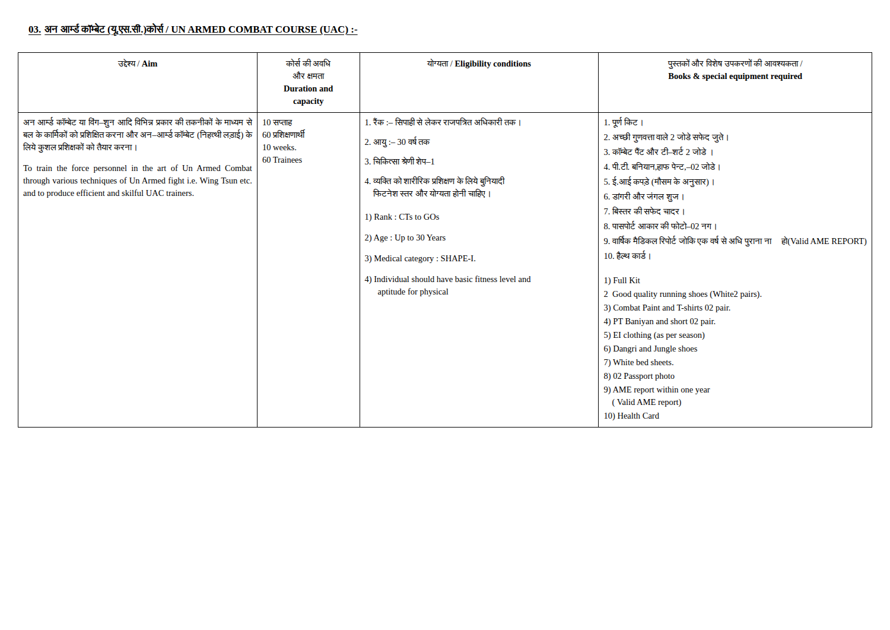03. अन आर्म्ड कॉम्बेट (यू.एस.सी.)कोर्स / UN ARMED COMBAT COURSE (UAC) :-
| उद्देश्य / Aim | कोर्स की अवधि और क्षमता Duration and capacity | योग्यता / Eligibility conditions | पुस्तकों और विशेष उपकरणों की आवश्यकता / Books & special equipment required |
| --- | --- | --- | --- |
| अन आर्म्ड कॉम्बेट या विंग–शुन आदि विभिन्न प्रकार की तकनीकों के माध्यम से बल के कार्मिकों को प्रशिक्षित करना और अन–आर्म्ड कॉम्बेट (निहत्थी लड़ाई) के लिये कुशल प्रशिक्षकों को तैयार करना। To train the force personnel in the art of Un Armed Combat through various techniques of Un Armed fight i.e. Wing Tsun etc. and to produce efficient and skilful UAC trainers. | 10 सप्ताह 60 प्रशिक्षणार्थी 10 weeks. 60 Trainees | 1. रैंक :– सिपाही से लेकर राजपत्रित अधिकारी तक। 2. आयु :– 30 वर्ष तक 3. चिकित्सा श्रेणी शेप–1 4. व्यक्ति को शारीरिक प्रशिक्षण के लिये बुनियादी फिटनेश स्तर और योग्यता होनी चाहिए। 1) Rank : CTs to GOs 2) Age : Up to 30 Years 3) Medical category : SHAPE-I. 4) Individual should have basic fitness level and aptitude for physical | 1. पूर्ण किट। 2. अच्छी गुणवत्ता वाले 2 जोडे सफेद जुते। 3. कॉम्बेट पैंट और टी–शर्ट 2 जोडे । 4. पी.टी. बनियान,हाफ पेन्ट,–02 जोडे। 5. ई.आई कपड़े (मौसम के अनुसार)। 6. डांगरी और जंगल शुज। 7. बिस्तर की सफेद चादर। 8. पासपोर्ट आकार की फोटो–02 नग। 9. वार्षिक मैडिकल रिपोर्ट जोकि एक वर्ष से अधि पुराना ना हो(Valid AME REPORT) 10. हैल्थ कार्ड। 1) Full Kit 2 Good quality running shoes (White2 pairs). 3) Combat Paint and T-shirts 02 pair. 4) PT Baniyan and short 02 pair. 5) EI clothing (as per season) 6) Dangri and Jungle shoes 7) White bed sheets. 8) 02 Passport photo 9) AME report within one year ( Valid AME report) 10) Health Card |